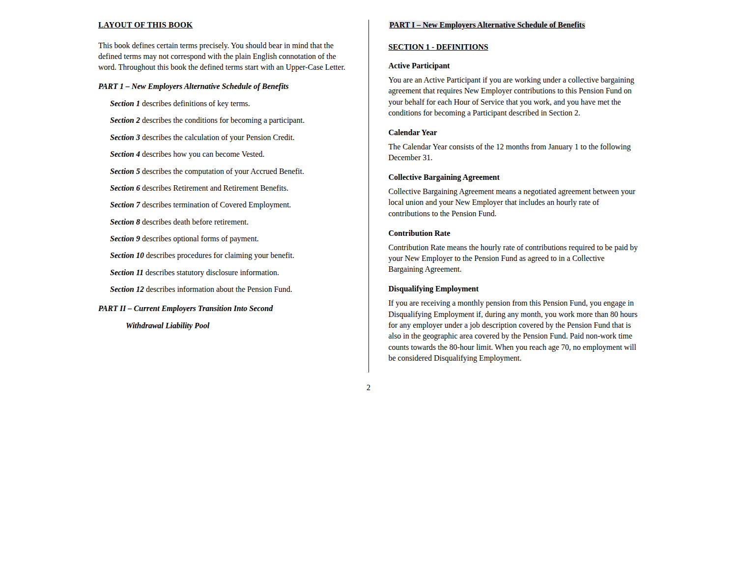LAYOUT OF THIS BOOK
This book defines certain terms precisely. You should bear in mind that the defined terms may not correspond with the plain English connotation of the word. Throughout this book the defined terms start with an Upper-Case Letter.
PART 1 – New Employers Alternative Schedule of Benefits
Section 1 describes definitions of key terms.
Section 2 describes the conditions for becoming a participant.
Section 3 describes the calculation of your Pension Credit.
Section 4 describes how you can become Vested.
Section 5 describes the computation of your Accrued Benefit.
Section 6 describes Retirement and Retirement Benefits.
Section 7 describes termination of Covered Employment.
Section 8 describes death before retirement.
Section 9 describes optional forms of payment.
Section 10 describes procedures for claiming your benefit.
Section 11 describes statutory disclosure information.
Section 12 describes information about the Pension Fund.
PART II – Current Employers Transition Into Second
Withdrawal Liability Pool
PART I – New Employers Alternative Schedule of Benefits
SECTION 1 - DEFINITIONS
Active Participant
You are an Active Participant if you are working under a collective bargaining agreement that requires New Employer contributions to this Pension Fund on your behalf for each Hour of Service that you work, and you have met the conditions for becoming a Participant described in Section 2.
Calendar Year
The Calendar Year consists of the 12 months from January 1 to the following December 31.
Collective Bargaining Agreement
Collective Bargaining Agreement means a negotiated agreement between your local union and your New Employer that includes an hourly rate of contributions to the Pension Fund.
Contribution Rate
Contribution Rate means the hourly rate of contributions required to be paid by your New Employer to the Pension Fund as agreed to in a Collective Bargaining Agreement.
Disqualifying Employment
If you are receiving a monthly pension from this Pension Fund, you engage in Disqualifying Employment if, during any month, you work more than 80 hours for any employer under a job description covered by the Pension Fund that is also in the geographic area covered by the Pension Fund. Paid non-work time counts towards the 80-hour limit. When you reach age 70, no employment will be considered Disqualifying Employment.
2